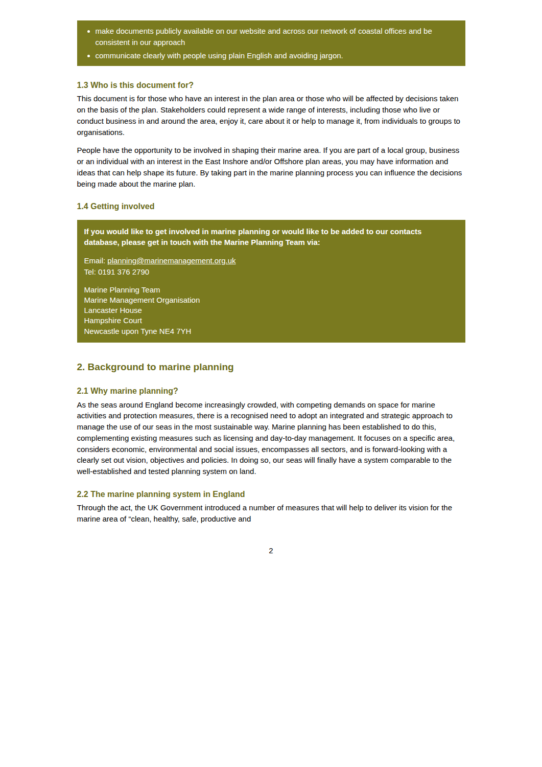make documents publicly available on our website and across our network of coastal offices and be consistent in our approach
communicate clearly with people using plain English and avoiding jargon.
1.3 Who is this document for?
This document is for those who have an interest in the plan area or those who will be affected by decisions taken on the basis of the plan. Stakeholders could represent a wide range of interests, including those who live or conduct business in and around the area, enjoy it, care about it or help to manage it, from individuals to groups to organisations.
People have the opportunity to be involved in shaping their marine area. If you are part of a local group, business or an individual with an interest in the East Inshore and/or Offshore plan areas, you may have information and ideas that can help shape its future. By taking part in the marine planning process you can influence the decisions being made about the marine plan.
1.4 Getting involved
If you would like to get involved in marine planning or would like to be added to our contacts database, please get in touch with the Marine Planning Team via:
Email: planning@marinemanagement.org.uk
Tel: 0191 376 2790
Marine Planning Team
Marine Management Organisation
Lancaster House
Hampshire Court
Newcastle upon Tyne NE4 7YH
2. Background to marine planning
2.1 Why marine planning?
As the seas around England become increasingly crowded, with competing demands on space for marine activities and protection measures, there is a recognised need to adopt an integrated and strategic approach to manage the use of our seas in the most sustainable way. Marine planning has been established to do this, complementing existing measures such as licensing and day-to-day management. It focuses on a specific area, considers economic, environmental and social issues, encompasses all sectors, and is forward-looking with a clearly set out vision, objectives and policies. In doing so, our seas will finally have a system comparable to the well-established and tested planning system on land.
2.2 The marine planning system in England
Through the act, the UK Government introduced a number of measures that will help to deliver its vision for the marine area of “clean, healthy, safe, productive and
2